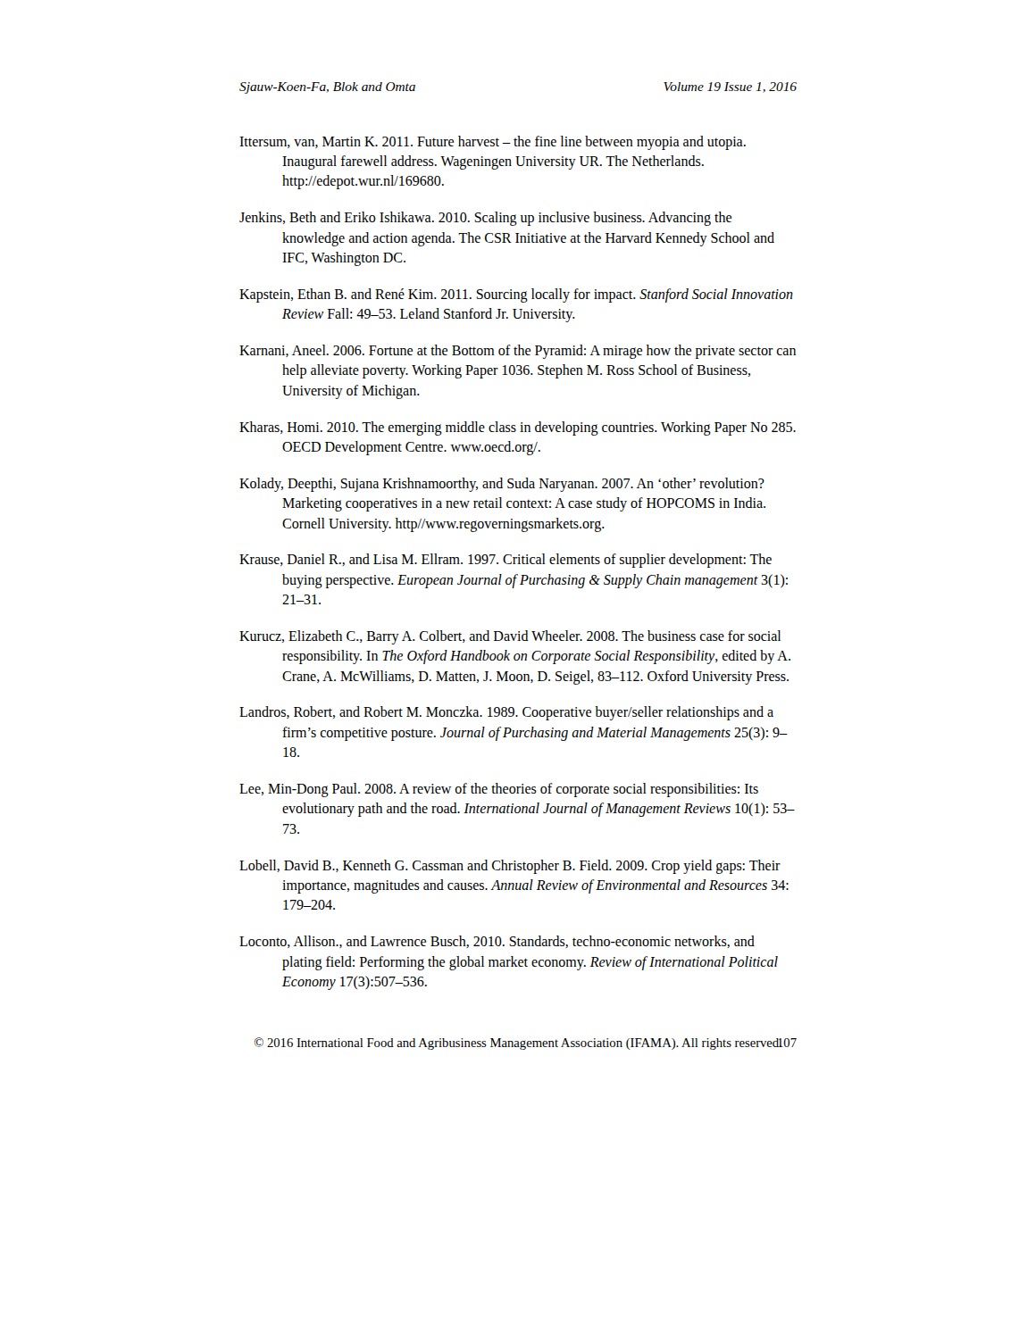Sjauw-Koen-Fa, Blok and Omta Volume 19 Issue 1, 2016
Ittersum, van, Martin K. 2011. Future harvest – the fine line between myopia and utopia. Inaugural farewell address. Wageningen University UR. The Netherlands. http://edepot.wur.nl/169680.
Jenkins, Beth and Eriko Ishikawa. 2010. Scaling up inclusive business. Advancing the knowledge and action agenda. The CSR Initiative at the Harvard Kennedy School and IFC, Washington DC.
Kapstein, Ethan B. and René Kim. 2011. Sourcing locally for impact. Stanford Social Innovation Review Fall: 49–53. Leland Stanford Jr. University.
Karnani, Aneel. 2006. Fortune at the Bottom of the Pyramid: A mirage how the private sector can help alleviate poverty. Working Paper 1036. Stephen M. Ross School of Business, University of Michigan.
Kharas, Homi. 2010. The emerging middle class in developing countries. Working Paper No 285. OECD Development Centre. www.oecd.org/.
Kolady, Deepthi, Sujana Krishnamoorthy, and Suda Naryanan. 2007. An ‘other’ revolution? Marketing cooperatives in a new retail context: A case study of HOPCOMS in India. Cornell University. http//www.regoverningsmarkets.org.
Krause, Daniel R., and Lisa M. Ellram. 1997. Critical elements of supplier development: The buying perspective. European Journal of Purchasing & Supply Chain management 3(1): 21–31.
Kurucz, Elizabeth C., Barry A. Colbert, and David Wheeler. 2008. The business case for social responsibility. In The Oxford Handbook on Corporate Social Responsibility, edited by A. Crane, A. McWilliams, D. Matten, J. Moon, D. Seigel, 83–112. Oxford University Press.
Landros, Robert, and Robert M. Monczka. 1989. Cooperative buyer/seller relationships and a firm’s competitive posture. Journal of Purchasing and Material Managements 25(3): 9–18.
Lee, Min-Dong Paul. 2008. A review of the theories of corporate social responsibilities: Its evolutionary path and the road. International Journal of Management Reviews 10(1): 53–73.
Lobell, David B., Kenneth G. Cassman and Christopher B. Field. 2009. Crop yield gaps: Their importance, magnitudes and causes. Annual Review of Environmental and Resources 34: 179–204.
Loconto, Allison., and Lawrence Busch, 2010. Standards, techno-economic networks, and plating field: Performing the global market economy. Review of International Political Economy 17(3):507–536.
© 2016 International Food and Agribusiness Management Association (IFAMA). All rights reserved. 107